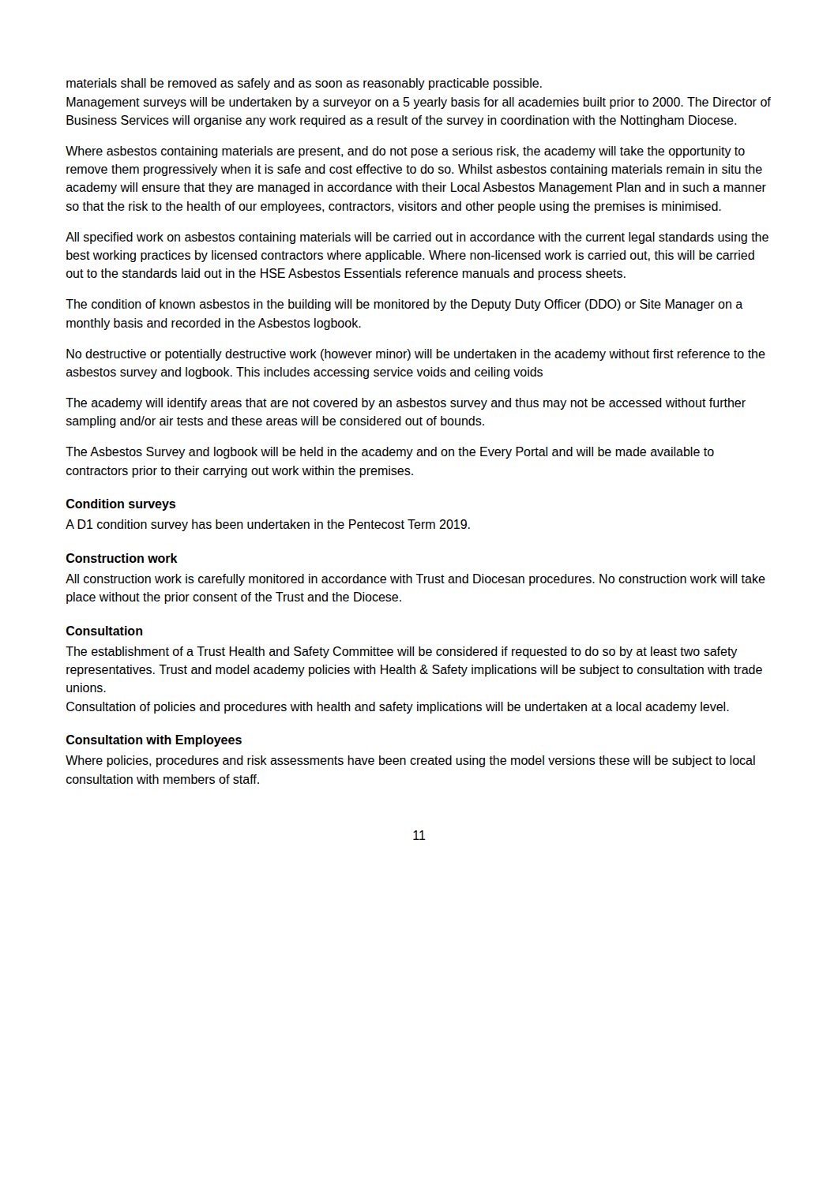materials shall be removed as safely and as soon as reasonably practicable possible.
Management surveys will be undertaken by a surveyor on a 5 yearly basis for all academies built prior to 2000. The Director of Business Services will organise any work required as a result of the survey in coordination with the Nottingham Diocese.
Where asbestos containing materials are present, and do not pose a serious risk, the academy will take the opportunity to remove them progressively when it is safe and cost effective to do so. Whilst asbestos containing materials remain in situ the academy will ensure that they are managed in accordance with their Local Asbestos Management Plan and in such a manner so that the risk to the health of our employees, contractors, visitors and other people using the premises is minimised.
All specified work on asbestos containing materials will be carried out in accordance with the current legal standards using the best working practices by licensed contractors where applicable. Where non-licensed work is carried out, this will be carried out to the standards laid out in the HSE Asbestos Essentials reference manuals and process sheets.
The condition of known asbestos in the building will be monitored by the Deputy Duty Officer (DDO) or Site Manager on a monthly basis and recorded in the Asbestos logbook.
No destructive or potentially destructive work (however minor) will be undertaken in the academy without first reference to the asbestos survey and logbook. This includes accessing service voids and ceiling voids
The academy will identify areas that are not covered by an asbestos survey and thus may not be accessed without further sampling and/or air tests and these areas will be considered out of bounds.
The Asbestos Survey and logbook will be held in the academy and on the Every Portal and will be made available to contractors prior to their carrying out work within the premises.
Condition surveys
A D1 condition survey has been undertaken in the Pentecost Term 2019.
Construction work
All construction work is carefully monitored in accordance with Trust and Diocesan procedures. No construction work will take place without the prior consent of the Trust and the Diocese.
Consultation
The establishment of a Trust Health and Safety Committee will be considered if requested to do so by at least two safety representatives. Trust and model academy policies with Health & Safety implications will be subject to consultation with trade unions.
Consultation of policies and procedures with health and safety implications will be undertaken at a local academy level.
Consultation with Employees
Where policies, procedures and risk assessments have been created using the model versions these will be subject to local consultation with members of staff.
11